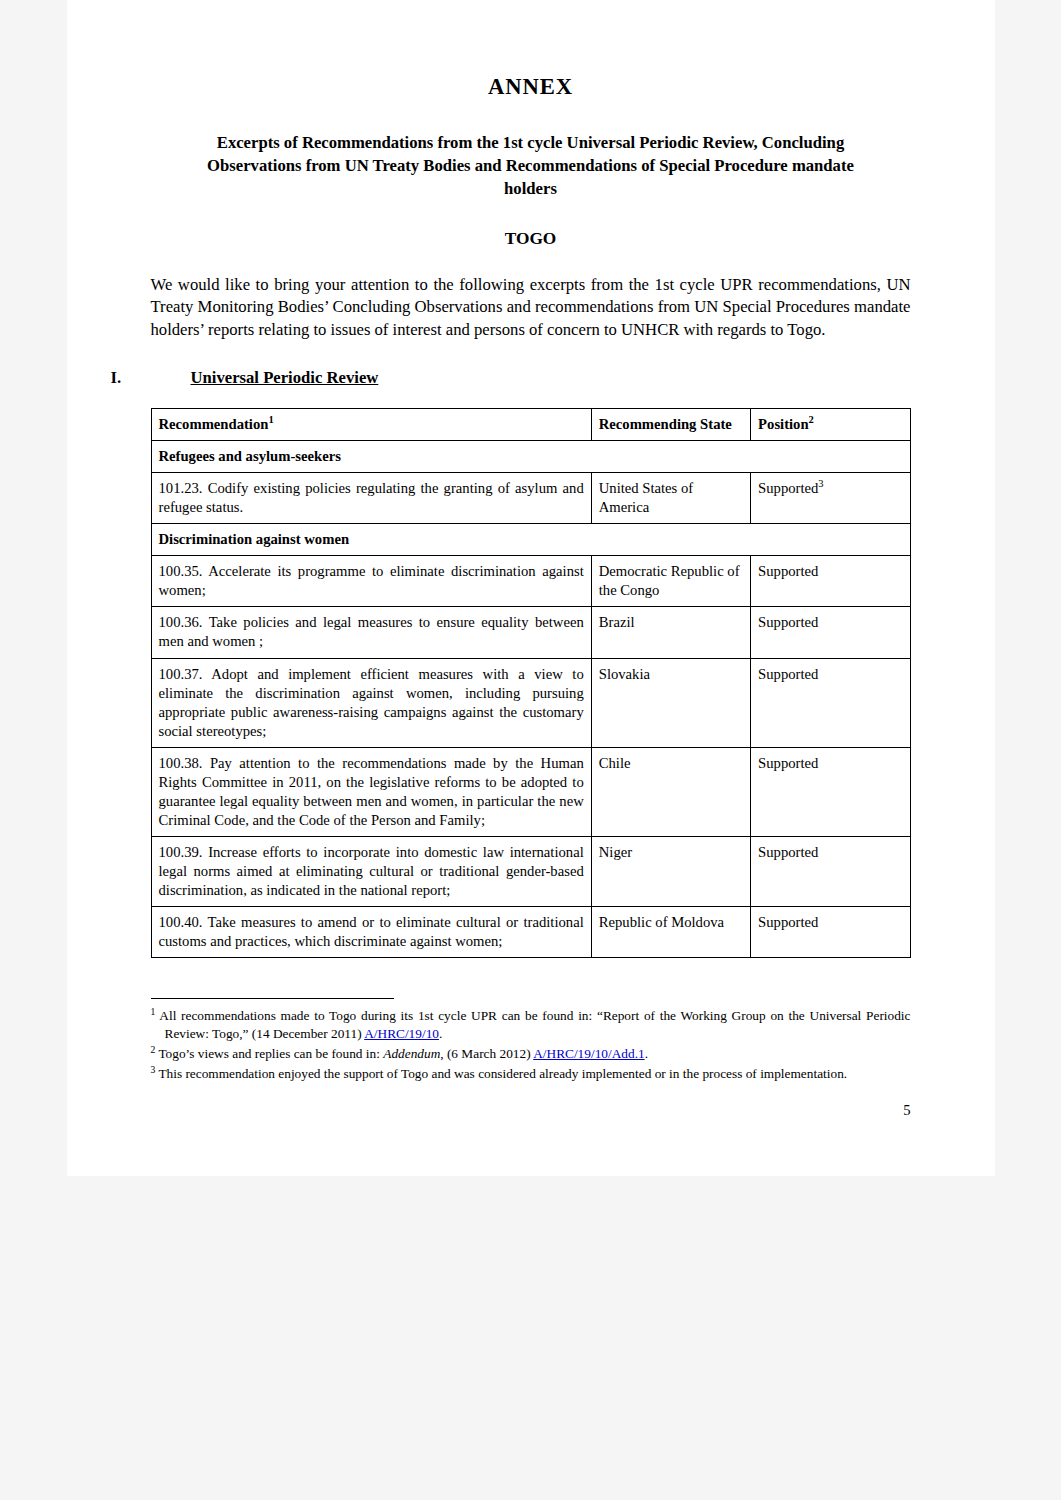ANNEX
Excerpts of Recommendations from the 1st cycle Universal Periodic Review, Concluding Observations from UN Treaty Bodies and Recommendations of Special Procedure mandate holders
TOGO
We would like to bring your attention to the following excerpts from the 1st cycle UPR recommendations, UN Treaty Monitoring Bodies’ Concluding Observations and recommendations from UN Special Procedures mandate holders’ reports relating to issues of interest and persons of concern to UNHCR with regards to Togo.
I. Universal Periodic Review
| Recommendation 1 | Recommending State | Position 2 |
| --- | --- | --- |
| Refugees and asylum-seekers |
| 101.23. Codify existing policies regulating the granting of asylum and refugee status. | United States of America | Supported 3 |
| Discrimination against women |
| 100.35. Accelerate its programme to eliminate discrimination against women; | Democratic Republic of the Congo | Supported |
| 100.36. Take policies and legal measures to ensure equality between men and women ; | Brazil | Supported |
| 100.37. Adopt and implement efficient measures with a view to eliminate the discrimination against women, including pursuing appropriate public awareness-raising campaigns against the customary social stereotypes; | Slovakia | Supported |
| 100.38. Pay attention to the recommendations made by the Human Rights Committee in 2011, on the legislative reforms to be adopted to guarantee legal equality between men and women, in particular the new Criminal Code, and the Code of the Person and Family; | Chile | Supported |
| 100.39. Increase efforts to incorporate into domestic law international legal norms aimed at eliminating cultural or traditional gender-based discrimination, as indicated in the national report; | Niger | Supported |
| 100.40. Take measures to amend or to eliminate cultural or traditional customs and practices, which discriminate against women; | Republic of Moldova | Supported |
1 All recommendations made to Togo during its 1st cycle UPR can be found in: “Report of the Working Group on the Universal Periodic Review: Togo,” (14 December 2011) A/HRC/19/10.
2 Togo’s views and replies can be found in: Addendum, (6 March 2012) A/HRC/19/10/Add.1.
3 This recommendation enjoyed the support of Togo and was considered already implemented or in the process of implementation.
5